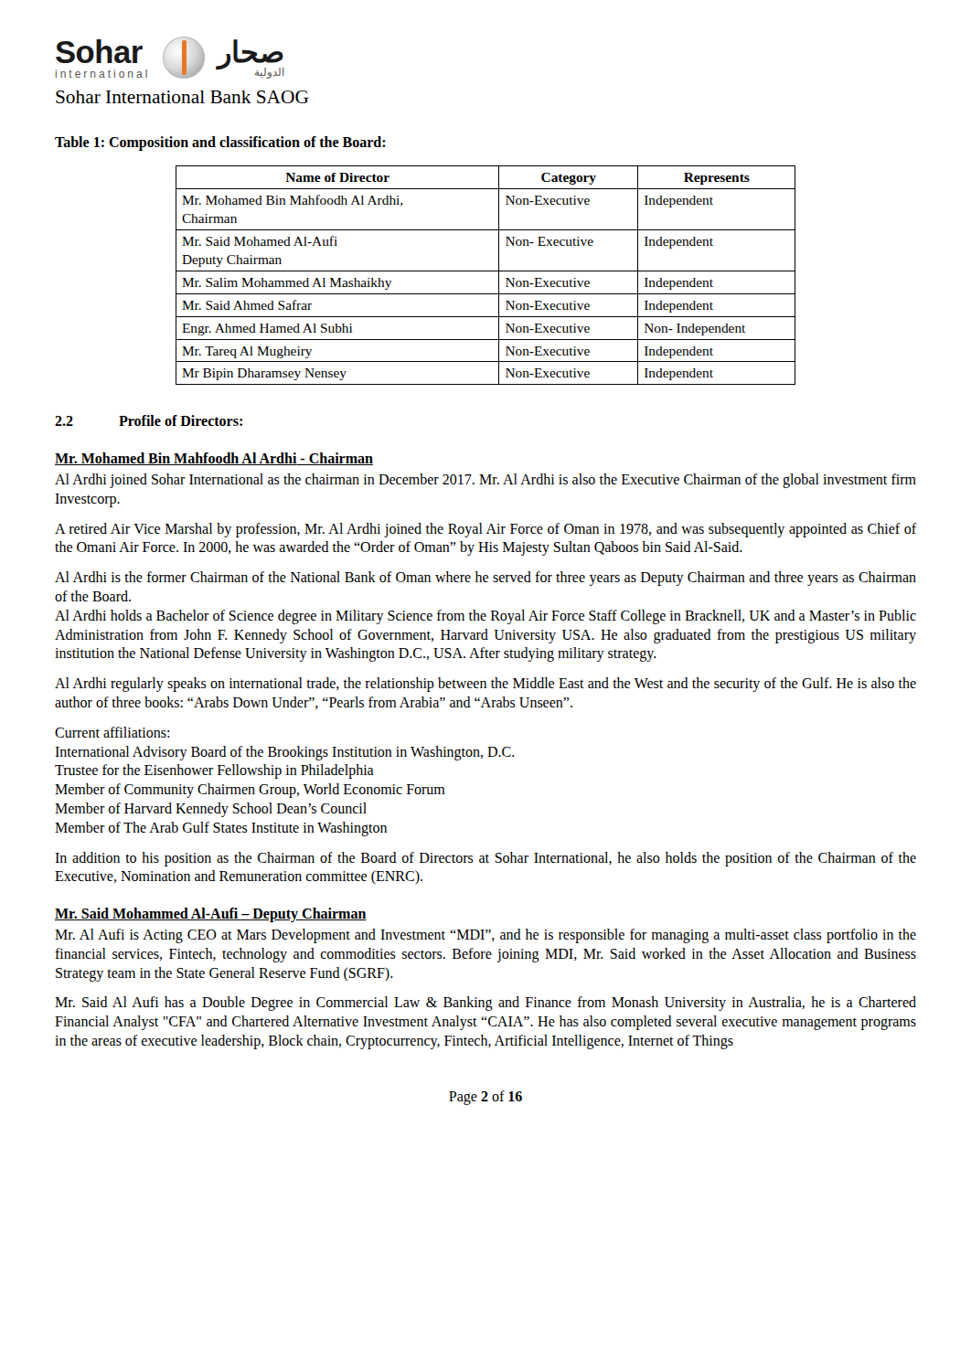Soharinternational
صحارالدولية
Sohar International Bank SAOG
Table 1: Composition and classification of the Board:
| Name of Director | Category | Represents |
| --- | --- | --- |
| Mr. Mohamed Bin Mahfoodh Al Ardhi, Chairman | Non-Executive | Independent |
| Mr. Said Mohamed Al-Aufi Deputy Chairman | Non- Executive | Independent |
| Mr. Salim Mohammed Al Mashaikhy | Non-Executive | Independent |
| Mr. Said Ahmed Safrar | Non-Executive | Independent |
| Engr. Ahmed Hamed Al Subhi | Non-Executive | Non- Independent |
| Mr. Tareq Al Mugheiry | Non-Executive | Independent |
| Mr Bipin Dharamsey Nensey | Non-Executive | Independent |
2.2 Profile of Directors:
Mr. Mohamed Bin Mahfoodh Al Ardhi - Chairman
Al Ardhi joined Sohar International as the chairman in December 2017. Mr. Al Ardhi is also the Executive Chairman of the global investment firm Investcorp.
A retired Air Vice Marshal by profession, Mr. Al Ardhi joined the Royal Air Force of Oman in 1978, and was subsequently appointed as Chief of the Omani Air Force. In 2000, he was awarded the “Order of Oman” by His Majesty Sultan Qaboos bin Said Al-Said.
Al Ardhi is the former Chairman of the National Bank of Oman where he served for three years as Deputy Chairman and three years as Chairman of the Board.
Al Ardhi holds a Bachelor of Science degree in Military Science from the Royal Air Force Staff College in Bracknell, UK and a Master’s in Public Administration from John F. Kennedy School of Government, Harvard University USA. He also graduated from the prestigious US military institution the National Defense University in Washington D.C., USA. After studying military strategy.
Al Ardhi regularly speaks on international trade, the relationship between the Middle East and the West and the security of the Gulf. He is also the author of three books: “Arabs Down Under”, “Pearls from Arabia” and “Arabs Unseen”.
Current affiliations:
International Advisory Board of the Brookings Institution in Washington, D.C.
Trustee for the Eisenhower Fellowship in Philadelphia
Member of Community Chairmen Group, World Economic Forum
Member of Harvard Kennedy School Dean’s Council
Member of The Arab Gulf States Institute in Washington
In addition to his position as the Chairman of the Board of Directors at Sohar International, he also holds the position of the Chairman of the Executive, Nomination and Remuneration committee (ENRC).
Mr. Said Mohammed Al-Aufi – Deputy Chairman
Mr. Al Aufi is Acting CEO at Mars Development and Investment “MDI”, and he is responsible for managing a multi-asset class portfolio in the financial services, Fintech, technology and commodities sectors. Before joining MDI, Mr. Said worked in the Asset Allocation and Business Strategy team in the State General Reserve Fund (SGRF).
Mr. Said Al Aufi has a Double Degree in Commercial Law & Banking and Finance from Monash University in Australia, he is a Chartered Financial Analyst "CFA" and Chartered Alternative Investment Analyst “CAIA”. He has also completed several executive management programs in the areas of executive leadership, Block chain, Cryptocurrency, Fintech, Artificial Intelligence, Internet of Things
Page 2 of 16